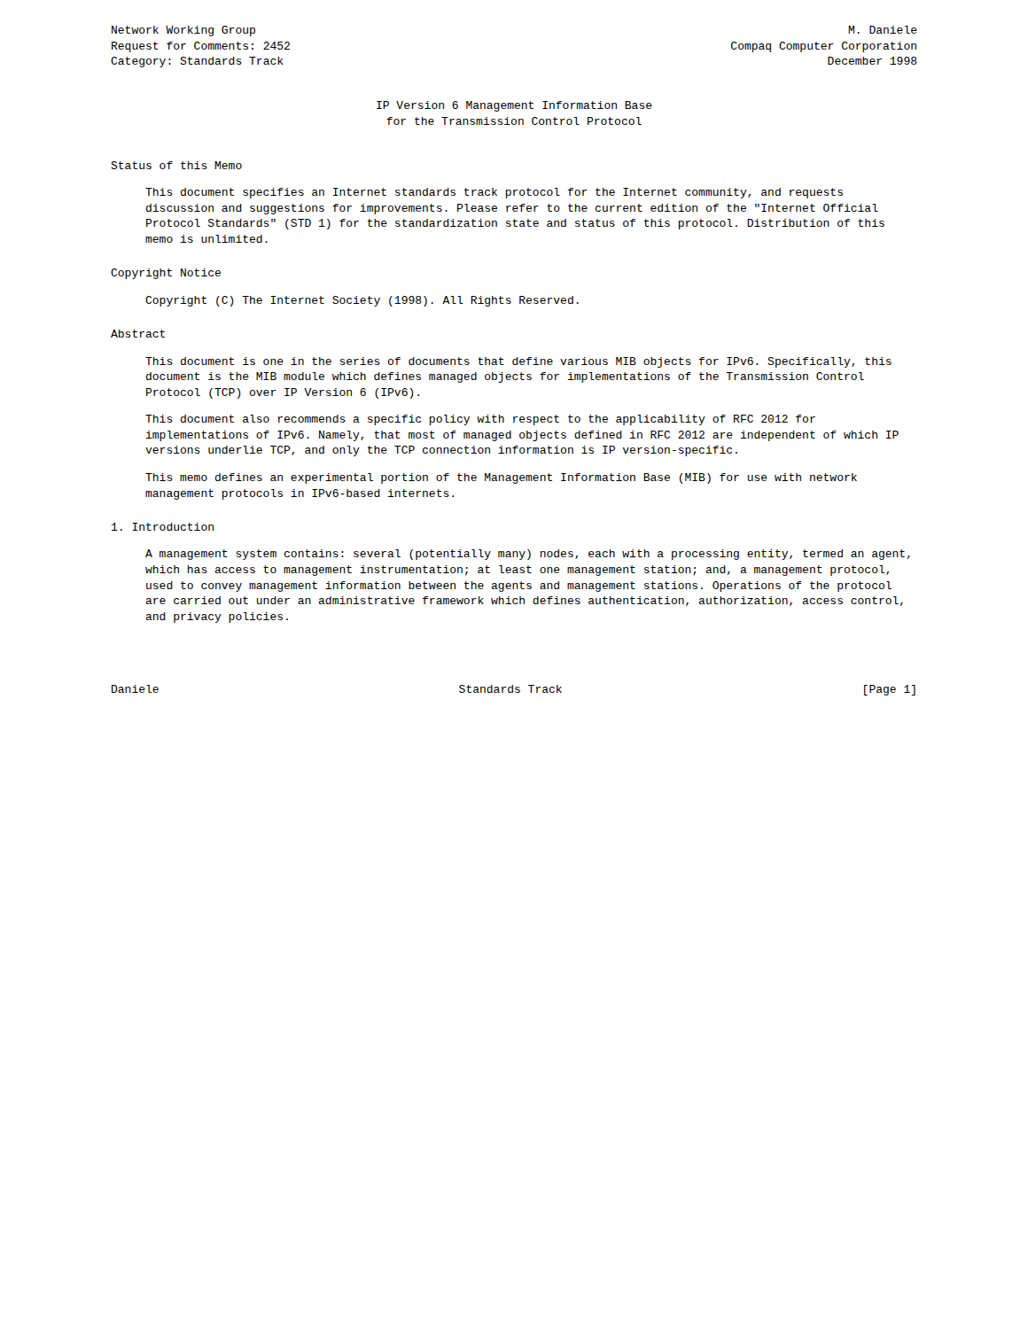Network Working Group M. Daniele
Request for Comments: 2452 Compaq Computer Corporation
Category: Standards Track December 1998
IP Version 6 Management Information Base
for the Transmission Control Protocol
Status of this Memo
This document specifies an Internet standards track protocol for the Internet community, and requests discussion and suggestions for improvements. Please refer to the current edition of the "Internet Official Protocol Standards" (STD 1) for the standardization state and status of this protocol. Distribution of this memo is unlimited.
Copyright Notice
Copyright (C) The Internet Society (1998). All Rights Reserved.
Abstract
This document is one in the series of documents that define various MIB objects for IPv6. Specifically, this document is the MIB module which defines managed objects for implementations of the Transmission Control Protocol (TCP) over IP Version 6 (IPv6).
This document also recommends a specific policy with respect to the applicability of RFC 2012 for implementations of IPv6. Namely, that most of managed objects defined in RFC 2012 are independent of which IP versions underlie TCP, and only the TCP connection information is IP version-specific.
This memo defines an experimental portion of the Management Information Base (MIB) for use with network management protocols in IPv6-based internets.
1. Introduction
A management system contains: several (potentially many) nodes, each with a processing entity, termed an agent, which has access to management instrumentation; at least one management station; and, a management protocol, used to convey management information between the agents and management stations. Operations of the protocol are carried out under an administrative framework which defines authentication, authorization, access control, and privacy policies.
Daniele Standards Track [Page 1]